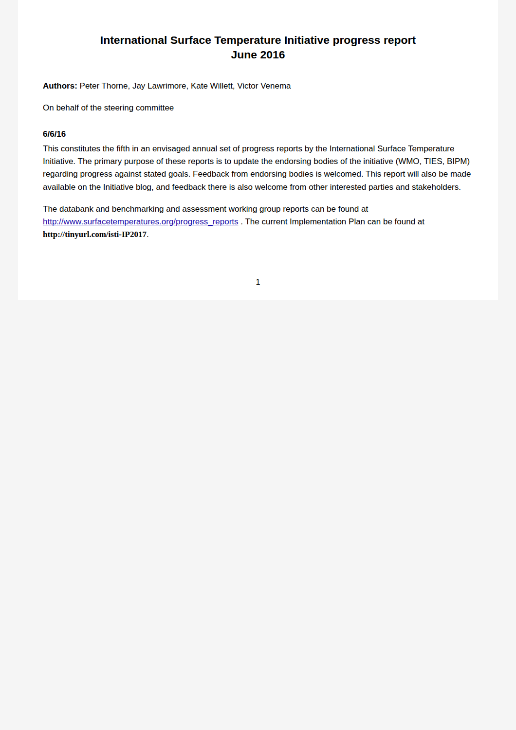International Surface Temperature Initiative progress report June 2016
Authors: Peter Thorne, Jay Lawrimore, Kate Willett, Victor Venema
On behalf of the steering committee
6/6/16
This constitutes the fifth in an envisaged annual set of progress reports by the International Surface Temperature Initiative. The primary purpose of these reports is to update the endorsing bodies of the initiative (WMO, TIES, BIPM) regarding progress against stated goals. Feedback from endorsing bodies is welcomed. This report will also be made available on the Initiative blog, and feedback there is also welcome from other interested parties and stakeholders.
The databank and benchmarking and assessment working group reports can be found at http://www.surfacetemperatures.org/progress_reports . The current Implementation Plan can be found at http://tinyurl.com/isti-IP2017.
1